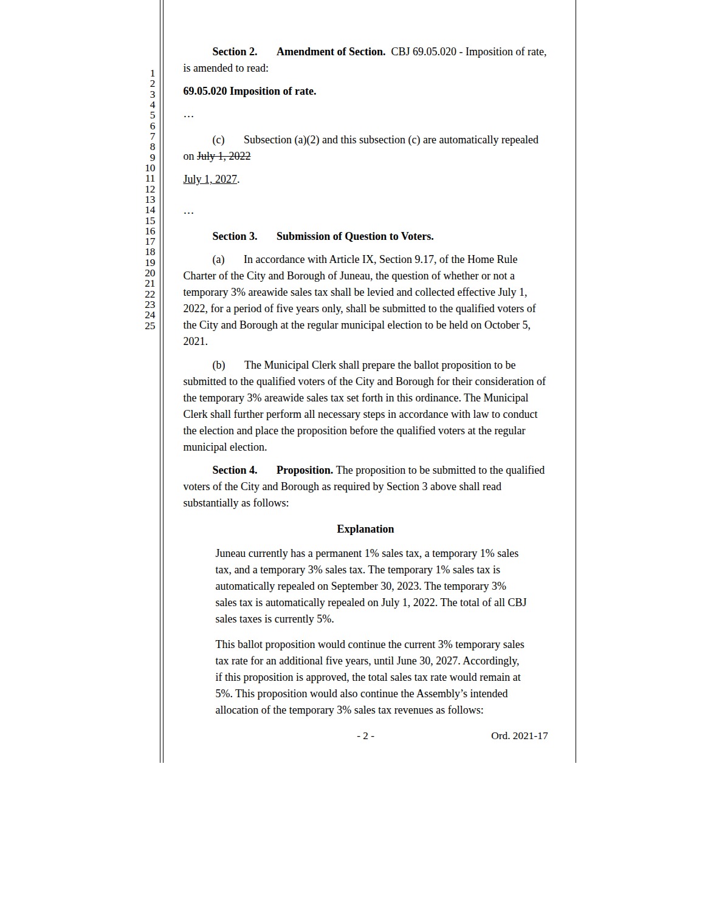1
2
3
4
5
6
7
8
9
10
11
12
13
14
15
16
17
18
19
20
21
22
23
24
25
Section 2. Amendment of Section. CBJ 69.05.020 - Imposition of rate, is amended to read:
69.05.020 Imposition of rate.
…
(c) Subsection (a)(2) and this subsection (c) are automatically repealed on July 1, 2022
July 1, 2027.
…
Section 3. Submission of Question to Voters.
(a) In accordance with Article IX, Section 9.17, of the Home Rule Charter of the City and Borough of Juneau, the question of whether or not a temporary 3% areawide sales tax shall be levied and collected effective July 1, 2022, for a period of five years only, shall be submitted to the qualified voters of the City and Borough at the regular municipal election to be held on October 5, 2021.
(b) The Municipal Clerk shall prepare the ballot proposition to be submitted to the qualified voters of the City and Borough for their consideration of the temporary 3% areawide sales tax set forth in this ordinance. The Municipal Clerk shall further perform all necessary steps in accordance with law to conduct the election and place the proposition before the qualified voters at the regular municipal election.
Section 4. Proposition. The proposition to be submitted to the qualified voters of the City and Borough as required by Section 3 above shall read substantially as follows:
Explanation
Juneau currently has a permanent 1% sales tax, a temporary 1% sales tax, and a temporary 3% sales tax. The temporary 1% sales tax is automatically repealed on September 30, 2023. The temporary 3% sales tax is automatically repealed on July 1, 2022. The total of all CBJ sales taxes is currently 5%.
This ballot proposition would continue the current 3% temporary sales tax rate for an additional five years, until June 30, 2027. Accordingly, if this proposition is approved, the total sales tax rate would remain at 5%. This proposition would also continue the Assembly’s intended allocation of the temporary 3% sales tax revenues as follows:
- 2 - Ord. 2021-17